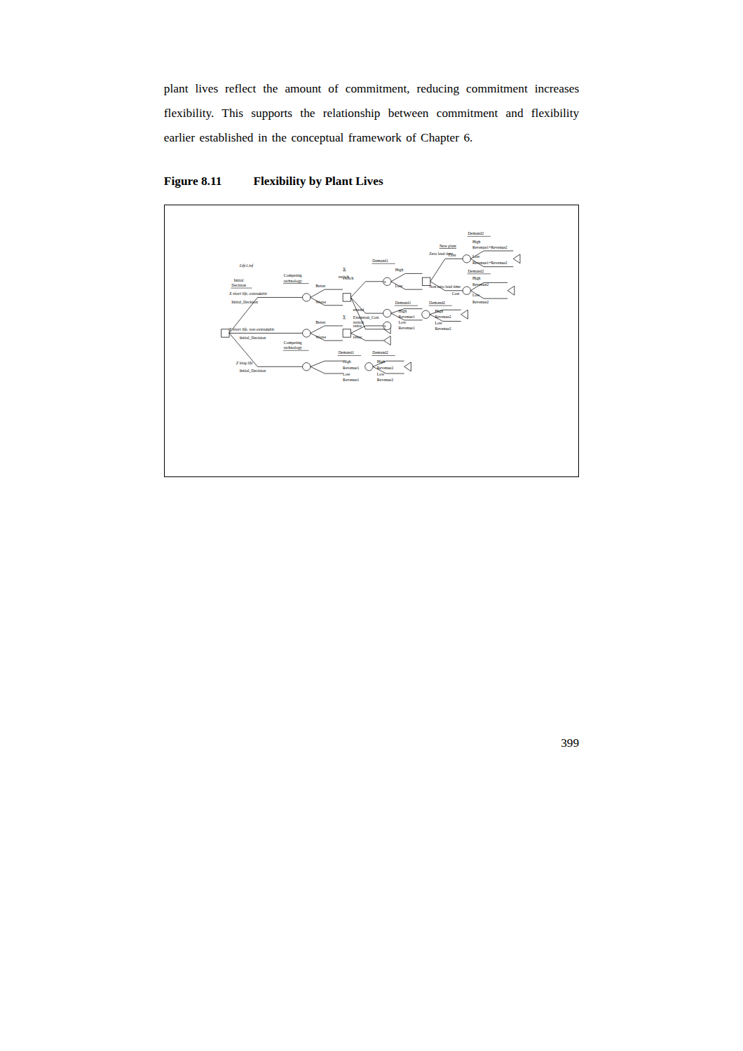plant lives reflect the amount of commitment, reducing commitment increases flexibility. This supports the relationship between commitment and flexibility earlier established in the conceptual framework of Chapter 6.
Figure 8.11 Flexibility by Plant Lives
Life1.inf Initial Decision X short life, extendable Initial_Decision Y short life, non-extendable Initial_Decision Z long life Initial_Decision Competing technology Better Worse X switch switch Demand1 a High Low New plant Zero lead time Cost Demand2 High Revenue1+Revenue2 Low Revenue1+Revenue2 Non zero lead time Cost Demand2 High Revenue2 Low Revenue2 extend Extension_Cost Demand1 High Revenue1 Low Revenue1 Demand2 High Revenue2 Low Revenue2 retire Competing technology Better Worse Y switch a retire Demand1 High Revenue1 Low Revenue1 Demand2 High Revenue2 Low Revenue2
399